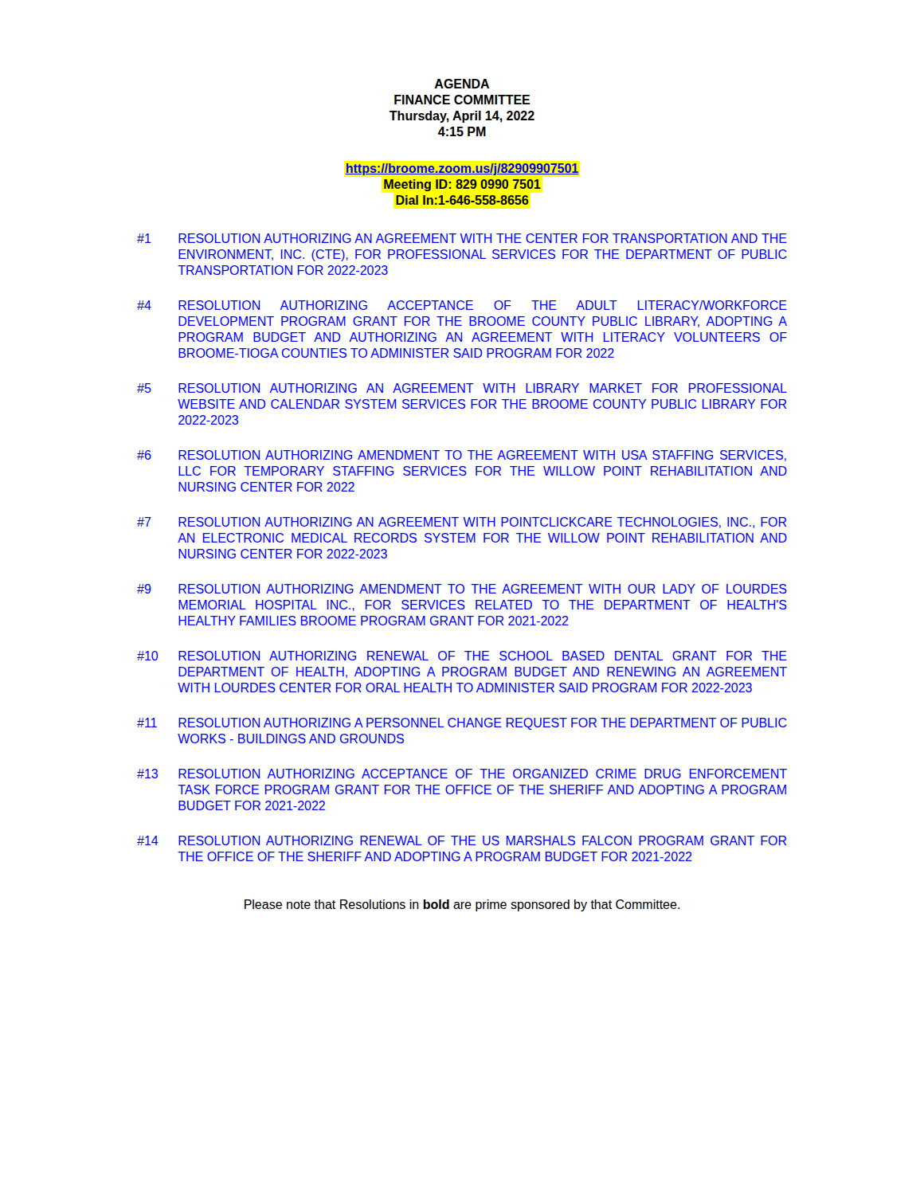AGENDA
FINANCE COMMITTEE
Thursday, April 14, 2022
4:15 PM
https://broome.zoom.us/j/82909907501
Meeting ID: 829 0990 7501
Dial In:1-646-558-8656
#1
Resolution authorizing an agreement with the Center for Transportation and the Environment, Inc. (CTE), for professional services for the Department of Public Transportation for 2022-2023
#4
Resolution authorizing acceptance of the Adult Literacy/Workforce Development Program Grant for the Broome County Public Library, adopting a program budget and authorizing an agreement with Literacy Volunteers of Broome-Tioga Counties to administer said program for 2022
#5
Resolution authorizing an agreement with Library Market for professional website and calendar system services for the Broome County Public Library for 2022-2023
#6
Resolution authorizing amendment to the agreement with USA Staffing Services, LLC for temporary staffing services for the Willow Point Rehabilitation and Nursing Center for 2022
#7
Resolution authorizing an agreement with PointClickCare Technologies, Inc., for an electronic medical records system for the Willow Point Rehabilitation and Nursing Center for 2022-2023
#9
Resolution authorizing amendment to the agreement with Our Lady of Lourdes Memorial Hospital Inc., for services related to the Department of Health's Healthy Families Broome Program Grant for 2021-2022
#10
Resolution authorizing renewal of the School Based Dental Grant for the Department of Health, adopting a program budget and renewing an agreement with Lourdes Center for Oral Health to administer said program for 2022-2023
#11
Resolution authorizing a personnel change request for the Department of Public Works - Buildings and Grounds
#13
Resolution authorizing acceptance of the Organized Crime Drug Enforcement Task Force Program Grant for the Office of the Sheriff and adopting a program budget for 2021-2022
#14
Resolution authorizing renewal of the US Marshals Falcon Program Grant for the Office of the Sheriff and adopting a program budget for 2021-2022
Please note that Resolutions in bold are prime sponsored by that Committee.